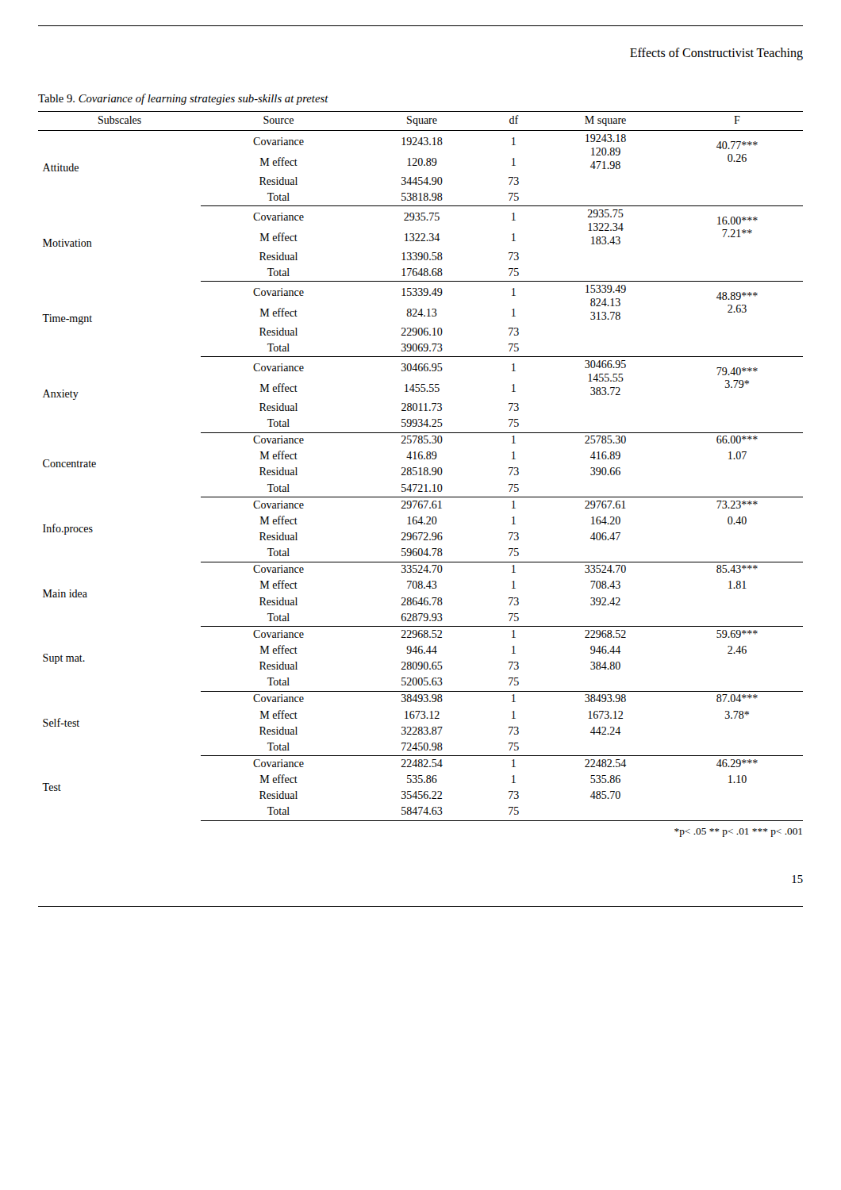Effects of Constructivist Teaching
Table 9. Covariance of learning strategies sub-skills at pretest
| Subscales | Source | Square | df | M square | F |
| --- | --- | --- | --- | --- | --- |
| Attitude | Covariance | 19243.18 | 1 | 19243.18 120.89 471.98 | 40.77*** 0.26 |
| M effect | 120.89 | 1 |
| Residual | 34454.90 | 73 | | |
| Total | 53818.98 | 75 | | |
| Motivation | Covariance | 2935.75 | 1 | 2935.75 1322.34 183.43 | 16.00*** 7.21** |
| M effect | 1322.34 | 1 |
| Residual | 13390.58 | 73 | | |
| Total | 17648.68 | 75 | | |
| Time-mgnt | Covariance | 15339.49 | 1 | 15339.49 824.13 313.78 | 48.89*** 2.63 |
| M effect | 824.13 | 1 |
| Residual | 22906.10 | 73 | | |
| Total | 39069.73 | 75 | | |
| Anxiety | Covariance | 30466.95 | 1 | 30466.95 1455.55 383.72 | 79.40*** 3.79* |
| M effect | 1455.55 | 1 |
| Residual | 28011.73 | 73 | | |
| Total | 59934.25 | 75 | | |
| Concentrate | Covariance | 25785.30 | 1 | 25785.30 | 66.00*** |
| M effect | 416.89 | 1 | 416.89 | 1.07 |
| Residual | 28518.90 | 73 | 390.66 | |
| Total | 54721.10 | 75 | | |
| Info.proces | Covariance | 29767.61 | 1 | 29767.61 | 73.23*** |
| M effect | 164.20 | 1 | 164.20 | 0.40 |
| Residual | 29672.96 | 73 | 406.47 | |
| Total | 59604.78 | 75 | | |
| Main idea | Covariance | 33524.70 | 1 | 33524.70 | 85.43*** |
| M effect | 708.43 | 1 | 708.43 | 1.81 |
| Residual | 28646.78 | 73 | 392.42 | |
| Total | 62879.93 | 75 | | |
| Supt mat. | Covariance | 22968.52 | 1 | 22968.52 | 59.69*** |
| M effect | 946.44 | 1 | 946.44 | 2.46 |
| Residual | 28090.65 | 73 | 384.80 | |
| Total | 52005.63 | 75 | | |
| Self-test | Covariance | 38493.98 | 1 | 38493.98 | 87.04*** |
| M effect | 1673.12 | 1 | 1673.12 | 3.78* |
| Residual | 32283.87 | 73 | 442.24 | |
| Total | 72450.98 | 75 | | |
| Test | Covariance | 22482.54 | 1 | 22482.54 | 46.29*** |
| M effect | 535.86 | 1 | 535.86 | 1.10 |
| Residual | 35456.22 | 73 | 485.70 | |
| Total | 58474.63 | 75 | | |
*p< .05 ** p< .01 *** p< .001
15